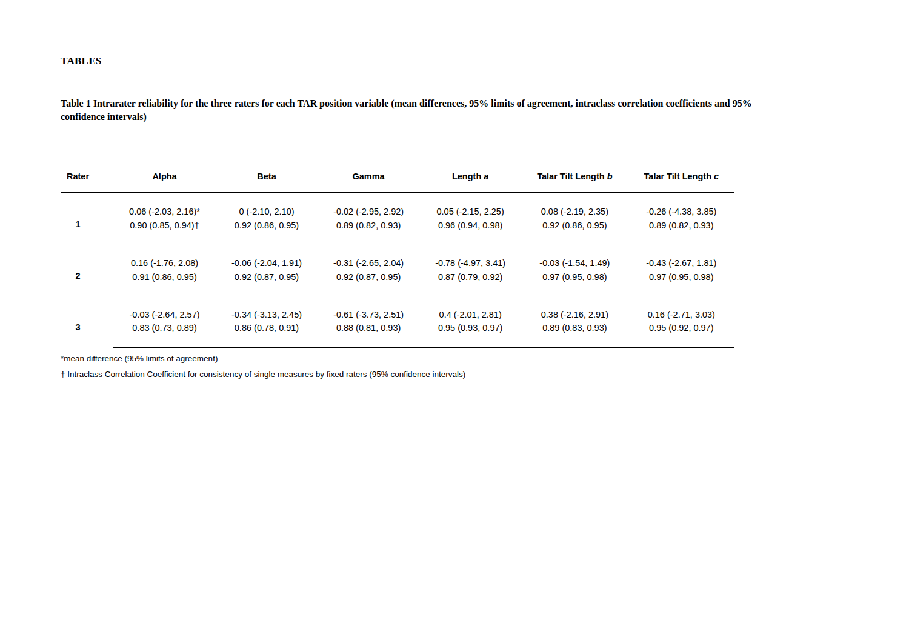TABLES
Table 1 Intrarater reliability for the three raters for each TAR position variable (mean differences, 95% limits of agreement, intraclass correlation coefficients and 95% confidence intervals)
| Rater | Alpha | Beta | Gamma | Length a | Talar Tilt Length b | Talar Tilt Length c |
| --- | --- | --- | --- | --- | --- | --- |
| 1 | 0.06 (-2.03, 2.16)* | 0 (-2.10, 2.10) | -0.02 (-2.95, 2.92) | 0.05 (-2.15, 2.25) | 0.08 (-2.19, 2.35) | -0.26 (-4.38, 3.85) |
| 0.90 (0.85, 0.94)† | 0.92 (0.86, 0.95) | 0.89 (0.82, 0.93) | 0.96 (0.94, 0.98) | 0.92 (0.86, 0.95) | 0.89 (0.82, 0.93) |
| 2 | 0.16 (-1.76, 2.08) | -0.06 (-2.04, 1.91) | -0.31 (-2.65, 2.04) | -0.78 (-4.97, 3.41) | -0.03 (-1.54, 1.49) | -0.43 (-2.67, 1.81) |
| 0.91 (0.86, 0.95) | 0.92 (0.87, 0.95) | 0.92 (0.87, 0.95) | 0.87 (0.79, 0.92) | 0.97 (0.95, 0.98) | 0.97 (0.95, 0.98) |
| 3 | -0.03 (-2.64, 2.57) | -0.34 (-3.13, 2.45) | -0.61 (-3.73, 2.51) | 0.4 (-2.01, 2.81) | 0.38 (-2.16, 2.91) | 0.16 (-2.71, 3.03) |
| 0.83 (0.73, 0.89) | 0.86 (0.78, 0.91) | 0.88 (0.81, 0.93) | 0.95 (0.93, 0.97) | 0.89 (0.83, 0.93) | 0.95 (0.92, 0.97) |
*mean difference (95% limits of agreement)
† Intraclass Correlation Coefficient for consistency of single measures by fixed raters (95% confidence intervals)